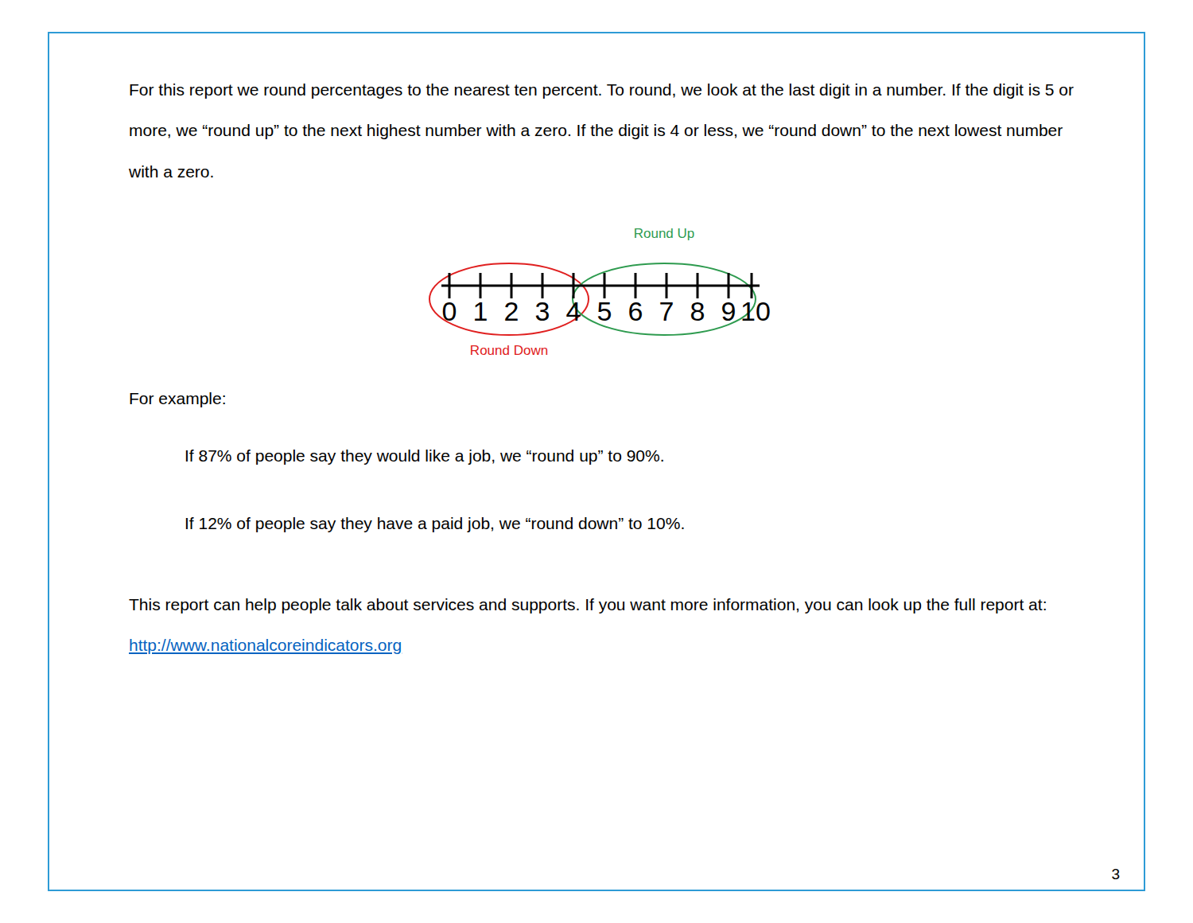For this report we round percentages to the nearest ten percent. To round, we look at the last digit in a number. If the digit is 5 or more, we “round up” to the next highest number with a zero. If the digit is 4 or less, we “round down” to the next lowest number with a zero.
Round Up 0 1 2 3 4 5 6 7 8 9 10 Round Down
For example:
If 87% of people say they would like a job, we “round up” to 90%.
If 12% of people say they have a paid job, we “round down” to 10%.
This report can help people talk about services and supports. If you want more information, you can look up the full report at:
http://www.nationalcoreindicators.org
3